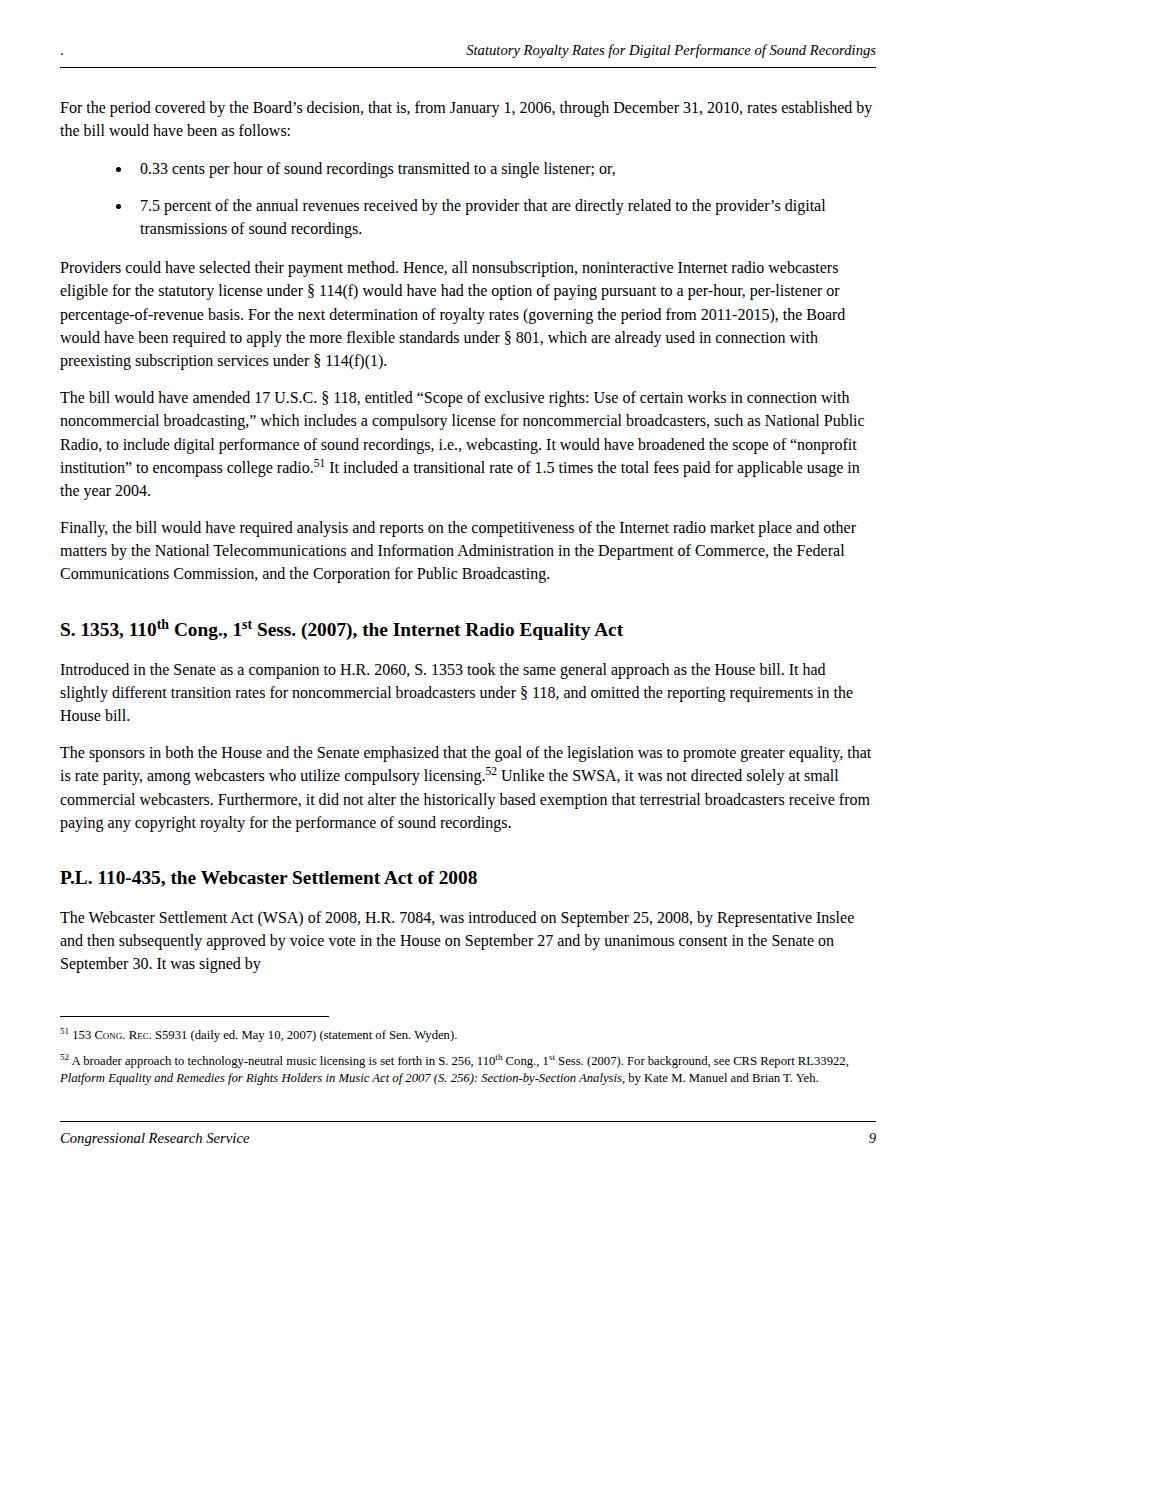. Statutory Royalty Rates for Digital Performance of Sound Recordings
For the period covered by the Board’s decision, that is, from January 1, 2006, through December 31, 2010, rates established by the bill would have been as follows:
0.33 cents per hour of sound recordings transmitted to a single listener; or,
7.5 percent of the annual revenues received by the provider that are directly related to the provider’s digital transmissions of sound recordings.
Providers could have selected their payment method. Hence, all nonsubscription, noninteractive Internet radio webcasters eligible for the statutory license under § 114(f) would have had the option of paying pursuant to a per-hour, per-listener or percentage-of-revenue basis. For the next determination of royalty rates (governing the period from 2011-2015), the Board would have been required to apply the more flexible standards under § 801, which are already used in connection with preexisting subscription services under § 114(f)(1).
The bill would have amended 17 U.S.C. § 118, entitled “Scope of exclusive rights: Use of certain works in connection with noncommercial broadcasting,” which includes a compulsory license for noncommercial broadcasters, such as National Public Radio, to include digital performance of sound recordings, i.e., webcasting. It would have broadened the scope of “nonprofit institution” to encompass college radio.51 It included a transitional rate of 1.5 times the total fees paid for applicable usage in the year 2004.
Finally, the bill would have required analysis and reports on the competitiveness of the Internet radio market place and other matters by the National Telecommunications and Information Administration in the Department of Commerce, the Federal Communications Commission, and the Corporation for Public Broadcasting.
S. 1353, 110th Cong., 1st Sess. (2007), the Internet Radio Equality Act
Introduced in the Senate as a companion to H.R. 2060, S. 1353 took the same general approach as the House bill. It had slightly different transition rates for noncommercial broadcasters under § 118, and omitted the reporting requirements in the House bill.
The sponsors in both the House and the Senate emphasized that the goal of the legislation was to promote greater equality, that is rate parity, among webcasters who utilize compulsory licensing.52 Unlike the SWSA, it was not directed solely at small commercial webcasters. Furthermore, it did not alter the historically based exemption that terrestrial broadcasters receive from paying any copyright royalty for the performance of sound recordings.
P.L. 110-435, the Webcaster Settlement Act of 2008
The Webcaster Settlement Act (WSA) of 2008, H.R. 7084, was introduced on September 25, 2008, by Representative Inslee and then subsequently approved by voice vote in the House on September 27 and by unanimous consent in the Senate on September 30. It was signed by
51 153 Cong. Rec. S5931 (daily ed. May 10, 2007) (statement of Sen. Wyden).
52 A broader approach to technology-neutral music licensing is set forth in S. 256, 110th Cong., 1st Sess. (2007). For background, see CRS Report RL33922, Platform Equality and Remedies for Rights Holders in Music Act of 2007 (S. 256): Section-by-Section Analysis, by Kate M. Manuel and Brian T. Yeh.
Congressional Research Service 9